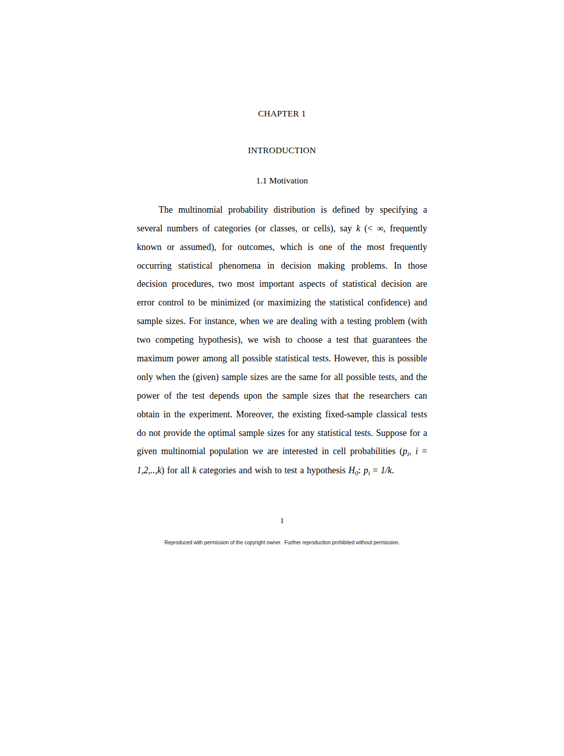CHAPTER 1
INTRODUCTION
1.1 Motivation
The multinomial probability distribution is defined by specifying a several numbers of categories (or classes, or cells), say k (< ∞, frequently known or assumed), for outcomes, which is one of the most frequently occurring statistical phenomena in decision making problems. In those decision procedures, two most important aspects of statistical decision are error control to be minimized (or maximizing the statistical confidence) and sample sizes. For instance, when we are dealing with a testing problem (with two competing hypothesis), we wish to choose a test that guarantees the maximum power among all possible statistical tests. However, this is possible only when the (given) sample sizes are the same for all possible tests, and the power of the test depends upon the sample sizes that the researchers can obtain in the experiment. Moreover, the existing fixed-sample classical tests do not provide the optimal sample sizes for any statistical tests. Suppose for a given multinomial population we are interested in cell probabilities (pi, i = 1,2,..,k) for all k categories and wish to test a hypothesis H0: pi = 1/k.
1
Reproduced with permission of the copyright owner. Further reproduction prohibited without permission.